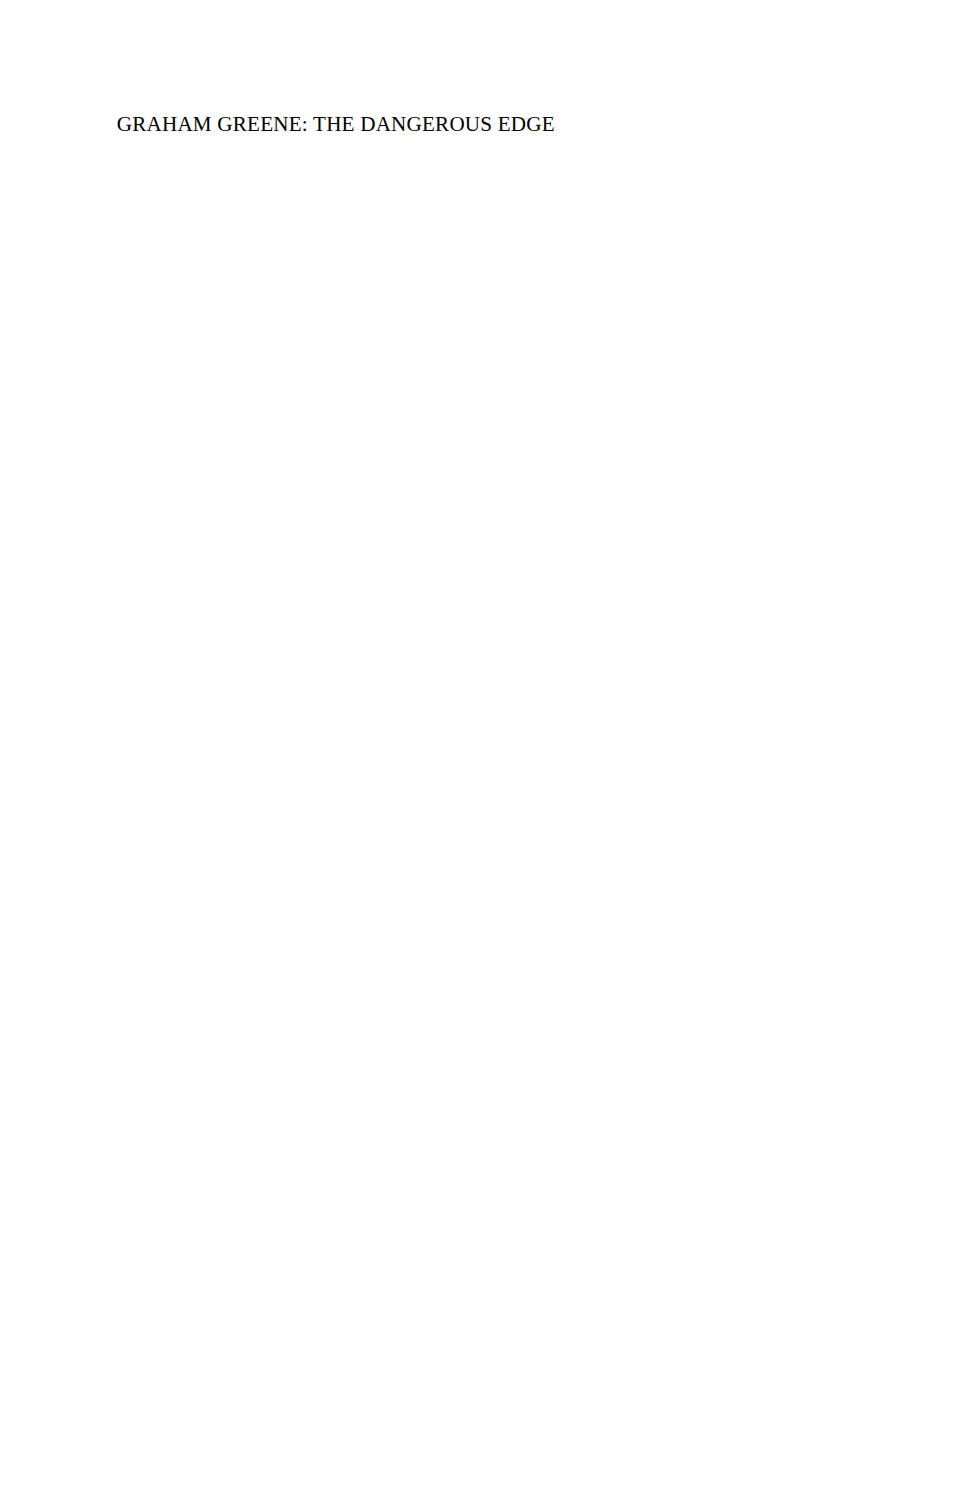Graham Greene: The Dangerous Edge